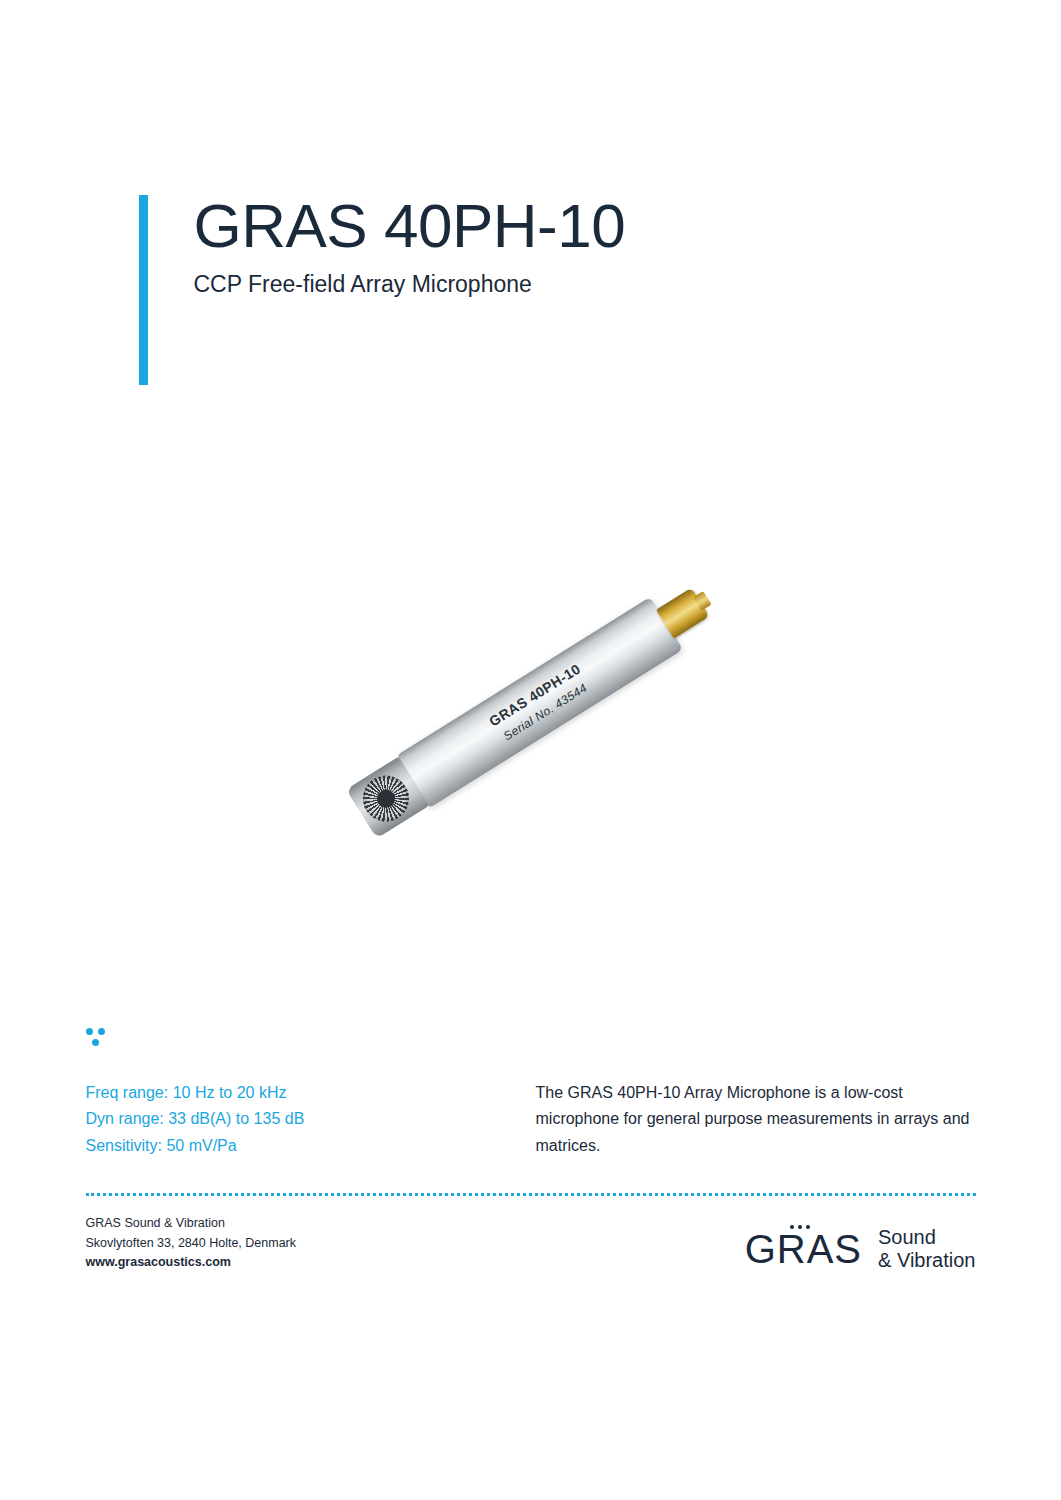GRAS 40PH-10
CCP Free-field Array Microphone
GRAS 40PH-10
Serial No. 43544
Freq range: 10 Hz to 20 kHz
Dyn range: 33 dB(A) to 135 dB
Sensitivity: 50 mV/Pa
The GRAS 40PH-10 Array Microphone is a low-cost microphone for general purpose measurements in arrays and matrices.
GRAS Sound & Vibration
Skovlytoften 33, 2840 Holte, Denmark
www.grasacoustics.com
G RAS
Sound
& Vibration